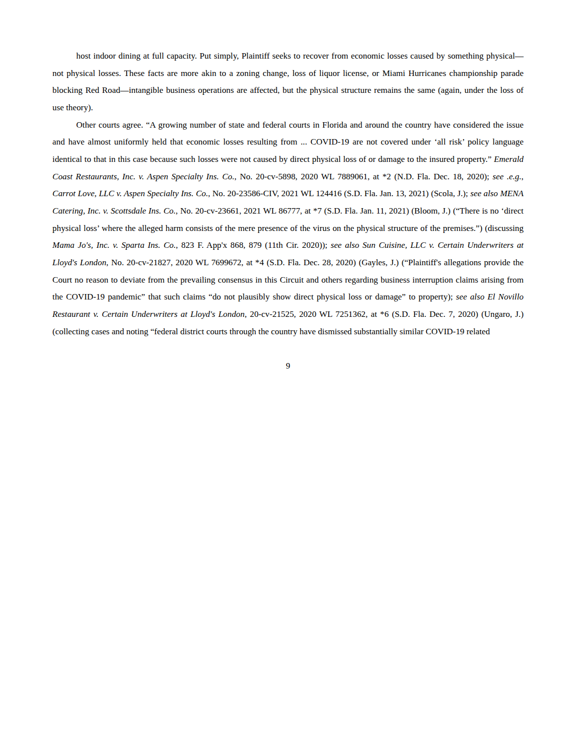host indoor dining at full capacity. Put simply, Plaintiff seeks to recover from economic losses caused by something physical—not physical losses. These facts are more akin to a zoning change, loss of liquor license, or Miami Hurricanes championship parade blocking Red Road—intangible business operations are affected, but the physical structure remains the same (again, under the loss of use theory).
Other courts agree. “A growing number of state and federal courts in Florida and around the country have considered the issue and have almost uniformly held that economic losses resulting from ... COVID-19 are not covered under ‘all risk’ policy language identical to that in this case because such losses were not caused by direct physical loss of or damage to the insured property.” Emerald Coast Restaurants, Inc. v. Aspen Specialty Ins. Co., No. 20-cv-5898, 2020 WL 7889061, at *2 (N.D. Fla. Dec. 18, 2020); see .e.g., Carrot Love, LLC v. Aspen Specialty Ins. Co., No. 20-23586-CIV, 2021 WL 124416 (S.D. Fla. Jan. 13, 2021) (Scola, J.); see also MENA Catering, Inc. v. Scottsdale Ins. Co., No. 20-cv-23661, 2021 WL 86777, at *7 (S.D. Fla. Jan. 11, 2021) (Bloom, J.) (“There is no ‘direct physical loss’ where the alleged harm consists of the mere presence of the virus on the physical structure of the premises.”) (discussing Mama Jo's, Inc. v. Sparta Ins. Co., 823 F. App'x 868, 879 (11th Cir. 2020)); see also Sun Cuisine, LLC v. Certain Underwriters at Lloyd's London, No. 20-cv-21827, 2020 WL 7699672, at *4 (S.D. Fla. Dec. 28, 2020) (Gayles, J.) (“Plaintiff's allegations provide the Court no reason to deviate from the prevailing consensus in this Circuit and others regarding business interruption claims arising from the COVID-19 pandemic” that such claims “do not plausibly show direct physical loss or damage” to property); see also El Novillo Restaurant v. Certain Underwriters at Lloyd's London, 20-cv-21525, 2020 WL 7251362, at *6 (S.D. Fla. Dec. 7, 2020) (Ungaro, J.) (collecting cases and noting “federal district courts through the country have dismissed substantially similar COVID-19 related
9